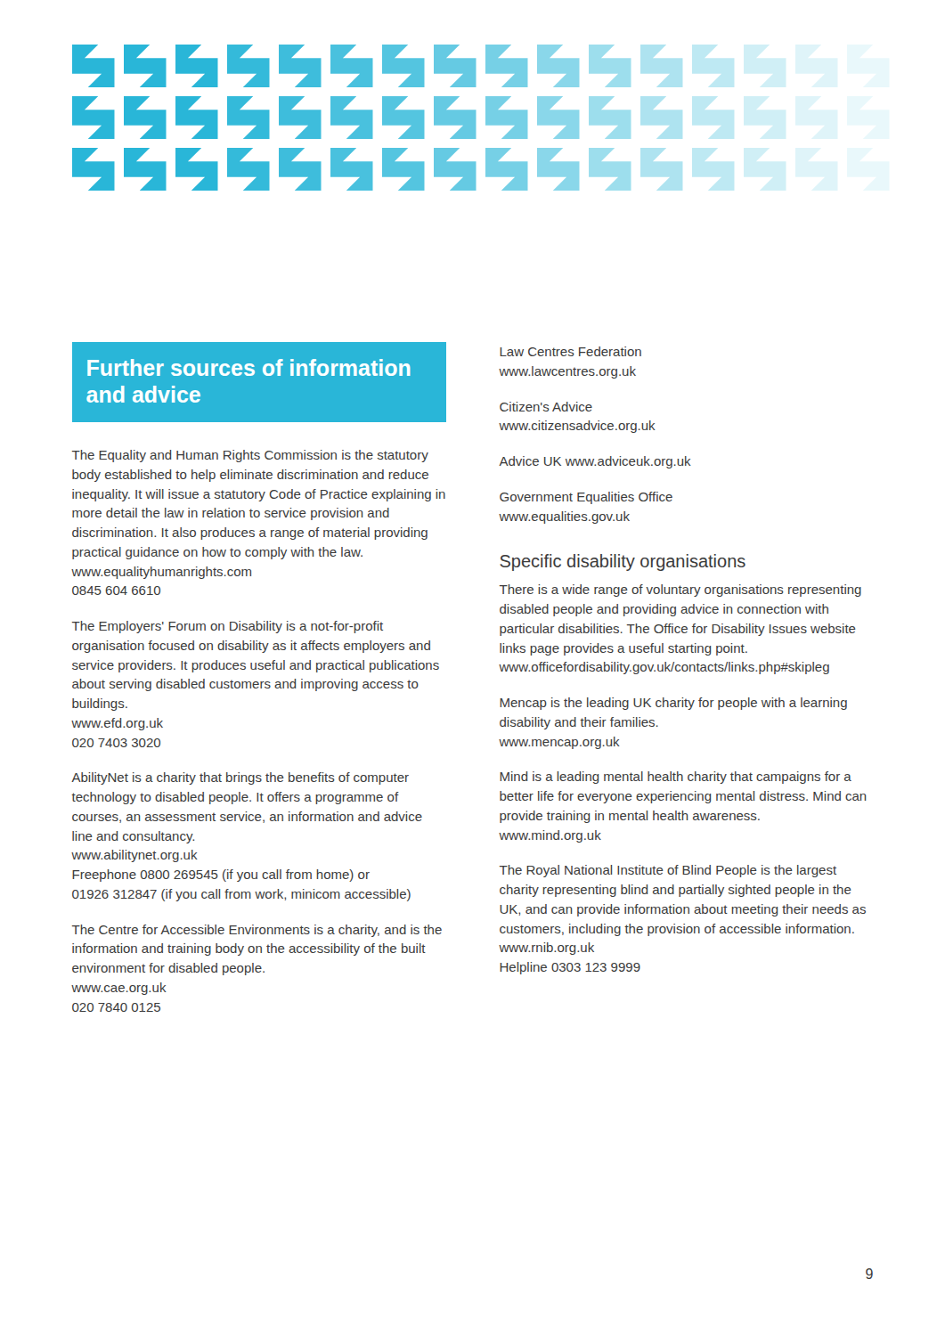Further sources of information and advice
The Equality and Human Rights Commission is the statutory body established to help eliminate discrimination and reduce inequality. It will issue a statutory Code of Practice explaining in more detail the law in relation to service provision and discrimination. It also produces a range of material providing practical guidance on how to comply with the law.
www.equalityhumanrights.com
0845 604 6610
The Employers' Forum on Disability is a not-for-profit organisation focused on disability as it affects employers and service providers. It produces useful and practical publications about serving disabled customers and improving access to buildings.
www.efd.org.uk
020 7403 3020
AbilityNet is a charity that brings the benefits of computer technology to disabled people. It offers a programme of courses, an assessment service, an information and advice line and consultancy.
www.abilitynet.org.uk
Freephone 0800 269545 (if you call from home) or 01926 312847 (if you call from work, minicom accessible)
The Centre for Accessible Environments is a charity, and is the information and training body on the accessibility of the built environment for disabled people.
www.cae.org.uk
020 7840 0125
Law Centres Federation
www.lawcentres.org.uk
Citizen's Advice
www.citizensadvice.org.uk
Advice UK www.adviceuk.org.uk
Government Equalities Office
www.equalities.gov.uk
Specific disability organisations
There is a wide range of voluntary organisations representing disabled people and providing advice in connection with particular disabilities. The Office for Disability Issues website links page provides a useful starting point.
www.officefordisability.gov.uk/contacts/links.php#skipleg
Mencap is the leading UK charity for people with a learning disability and their families.
www.mencap.org.uk
Mind is a leading mental health charity that campaigns for a better life for everyone experiencing mental distress. Mind can provide training in mental health awareness.
www.mind.org.uk
The Royal National Institute of Blind People is the largest charity representing blind and partially sighted people in the UK, and can provide information about meeting their needs as customers, including the provision of accessible information.
www.rnib.org.uk
Helpline 0303 123 9999
9